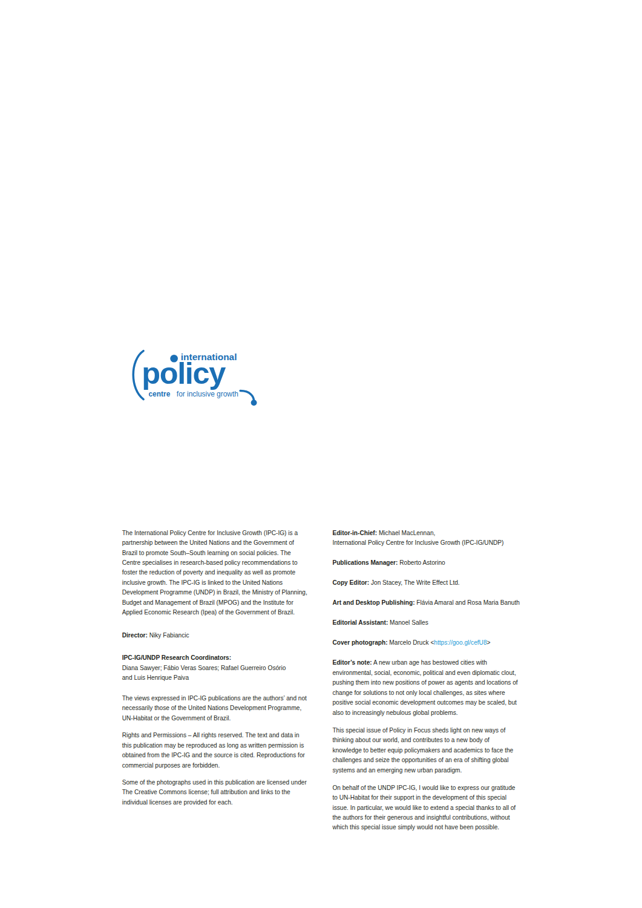policy international centre for inclusive growth
The International Policy Centre for Inclusive Growth (IPC-IG) is a partnership between the United Nations and the Government of Brazil to promote South–South learning on social policies. The Centre specialises in research-based policy recommendations to foster the reduction of poverty and inequality as well as promote inclusive growth. The IPC-IG is linked to the United Nations Development Programme (UNDP) in Brazil, the Ministry of Planning, Budget and Management of Brazil (MPOG) and the Institute for Applied Economic Research (Ipea) of the Government of Brazil.
Director: Niky Fabiancic
IPC-IG/UNDP Research Coordinators:
Diana Sawyer; Fábio Veras Soares; Rafael Guerreiro Osório
and Luis Henrique Paiva
The views expressed in IPC-IG publications are the authors’ and not necessarily those of the United Nations Development Programme, UN-Habitat or the Government of Brazil.
Rights and Permissions – All rights reserved. The text and data in this publication may be reproduced as long as written permission is obtained from the IPC-IG and the source is cited. Reproductions for commercial purposes are forbidden.
Some of the photographs used in this publication are licensed under The Creative Commons license; full attribution and links to the individual licenses are provided for each.
Editor-in-Chief: Michael MacLennan,
International Policy Centre for Inclusive Growth (IPC-IG/UNDP)
Publications Manager: Roberto Astorino
Copy Editor: Jon Stacey, The Write Effect Ltd.
Art and Desktop Publishing: Flávia Amaral and Rosa Maria Banuth
Editorial Assistant: Manoel Salles
Cover photograph: Marcelo Druck <https://goo.gl/cefU8>
Editor’s note: A new urban age has bestowed cities with environmental, social, economic, political and even diplomatic clout, pushing them into new positions of power as agents and locations of change for solutions to not only local challenges, as sites where positive social economic development outcomes may be scaled, but also to increasingly nebulous global problems.
This special issue of Policy in Focus sheds light on new ways of thinking about our world, and contributes to a new body of knowledge to better equip policymakers and academics to face the challenges and seize the opportunities of an era of shifting global systems and an emerging new urban paradigm.
On behalf of the UNDP IPC-IG, I would like to express our gratitude to UN-Habitat for their support in the development of this special issue. In particular, we would like to extend a special thanks to all of the authors for their generous and insightful contributions, without which this special issue simply would not have been possible.